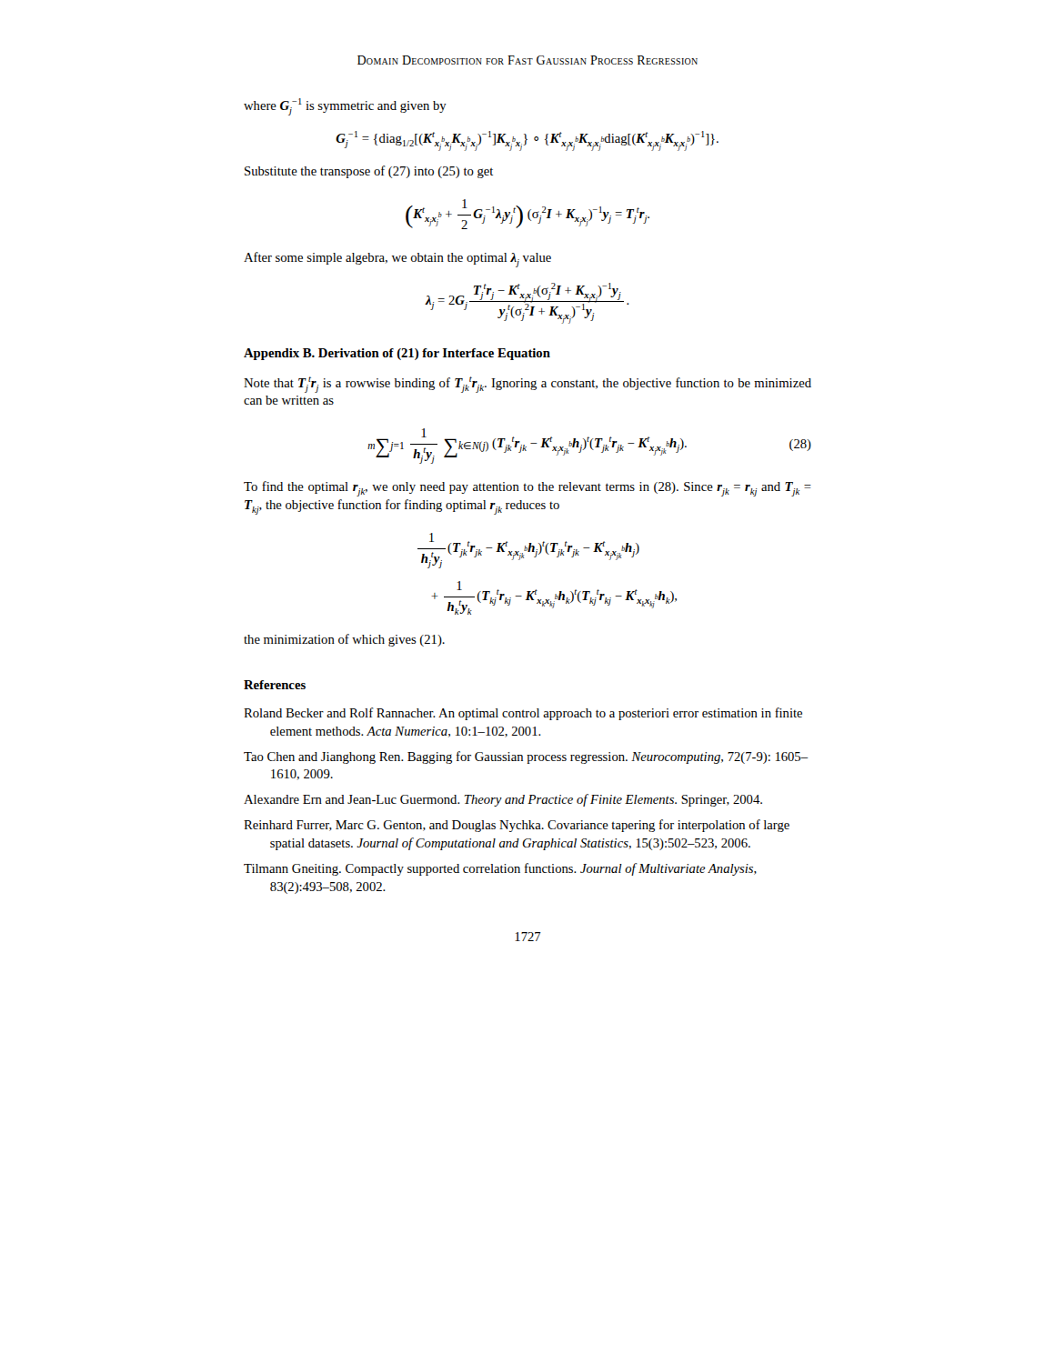Domain Decomposition for Fast Gaussian Process Regression
where Gj−1 is symmetric and given by
Gj−1 = {diag1/2[(KtxjbxjKxjbxj)−1]Kxjbxj} ∘ {KtxjxjbKxjxjbdiag[(KtxjxjbKxjxjb)−1]}.
Substitute the transpose of (27) into (25) to get
(Ktxjxjb + 12 Gj−1λjyjt) (σj2I + Kxjxj)−1yj = Tjtrj.
After some simple algebra, we obtain the optimal λj value
λj = 2GjTjtrj − Ktxjxjb(σj2I + Kxjxj)−1yj yjt(σj2I + Kxjxj)−1yj.
Appendix B. Derivation of (21) for Interface Equation
Note that Tjtrj is a rowwise binding of Tjktrjk. Ignoring a constant, the objective function to be minimized can be written as
m∑j=1 1 hjtyj ∑k∈N(j) (Tjktrjk − Ktxjxjkbhj)t(Tjktrjk − Ktxjxjkbhj). (28)
To find the optimal rjk, we only need pay attention to the relevant terms in (28). Since rjk = rkj and Tjk = Tkj, the objective function for finding optimal rjk reduces to
1 hjtyj(Tjktrjk − Ktxjxjkbhj)t(Tjktrjk − Ktxjxjkbhj)
+ 1 hktyk(Tkjtrkj − Ktxkxkjbhk)t(Tkjtrkj − Ktxkxkjbhk),
the minimization of which gives (21).
References
Roland Becker and Rolf Rannacher. An optimal control approach to a posteriori error estimation in finite element methods. Acta Numerica, 10:1–102, 2001.
Tao Chen and Jianghong Ren. Bagging for Gaussian process regression. Neurocomputing, 72(7-9): 1605–1610, 2009.
Alexandre Ern and Jean-Luc Guermond. Theory and Practice of Finite Elements. Springer, 2004.
Reinhard Furrer, Marc G. Genton, and Douglas Nychka. Covariance tapering for interpolation of large spatial datasets. Journal of Computational and Graphical Statistics, 15(3):502–523, 2006.
Tilmann Gneiting. Compactly supported correlation functions. Journal of Multivariate Analysis, 83(2):493–508, 2002.
1727